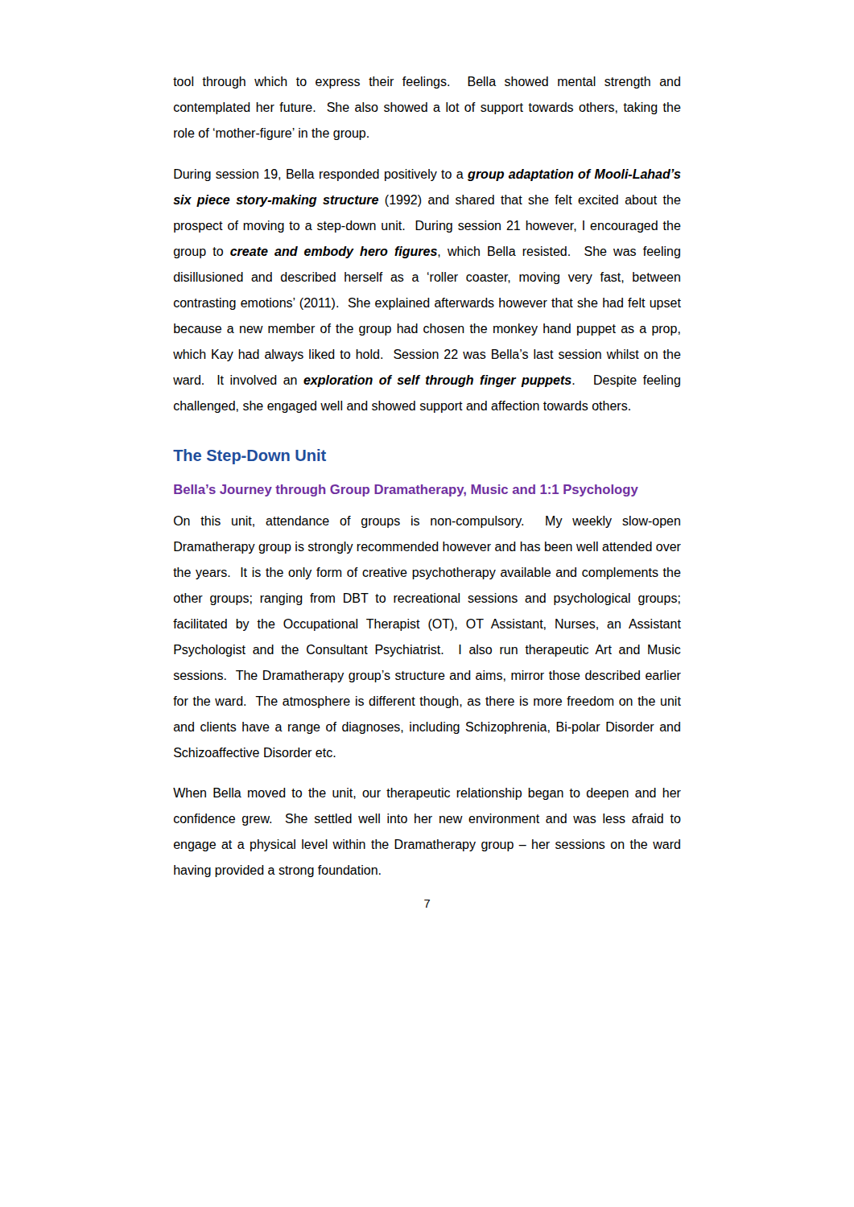tool through which to express their feelings. Bella showed mental strength and contemplated her future. She also showed a lot of support towards others, taking the role of ‘mother-figure’ in the group.
During session 19, Bella responded positively to a group adaptation of Mooli-Lahad’s six piece story-making structure (1992) and shared that she felt excited about the prospect of moving to a step-down unit. During session 21 however, I encouraged the group to create and embody hero figures, which Bella resisted. She was feeling disillusioned and described herself as a ‘roller coaster, moving very fast, between contrasting emotions’ (2011). She explained afterwards however that she had felt upset because a new member of the group had chosen the monkey hand puppet as a prop, which Kay had always liked to hold. Session 22 was Bella’s last session whilst on the ward. It involved an exploration of self through finger puppets. Despite feeling challenged, she engaged well and showed support and affection towards others.
The Step-Down Unit
Bella’s Journey through Group Dramatherapy, Music and 1:1 Psychology
On this unit, attendance of groups is non-compulsory. My weekly slow-open Dramatherapy group is strongly recommended however and has been well attended over the years. It is the only form of creative psychotherapy available and complements the other groups; ranging from DBT to recreational sessions and psychological groups; facilitated by the Occupational Therapist (OT), OT Assistant, Nurses, an Assistant Psychologist and the Consultant Psychiatrist. I also run therapeutic Art and Music sessions. The Dramatherapy group’s structure and aims, mirror those described earlier for the ward. The atmosphere is different though, as there is more freedom on the unit and clients have a range of diagnoses, including Schizophrenia, Bi-polar Disorder and Schizoaffective Disorder etc.
When Bella moved to the unit, our therapeutic relationship began to deepen and her confidence grew. She settled well into her new environment and was less afraid to engage at a physical level within the Dramatherapy group – her sessions on the ward having provided a strong foundation.
7